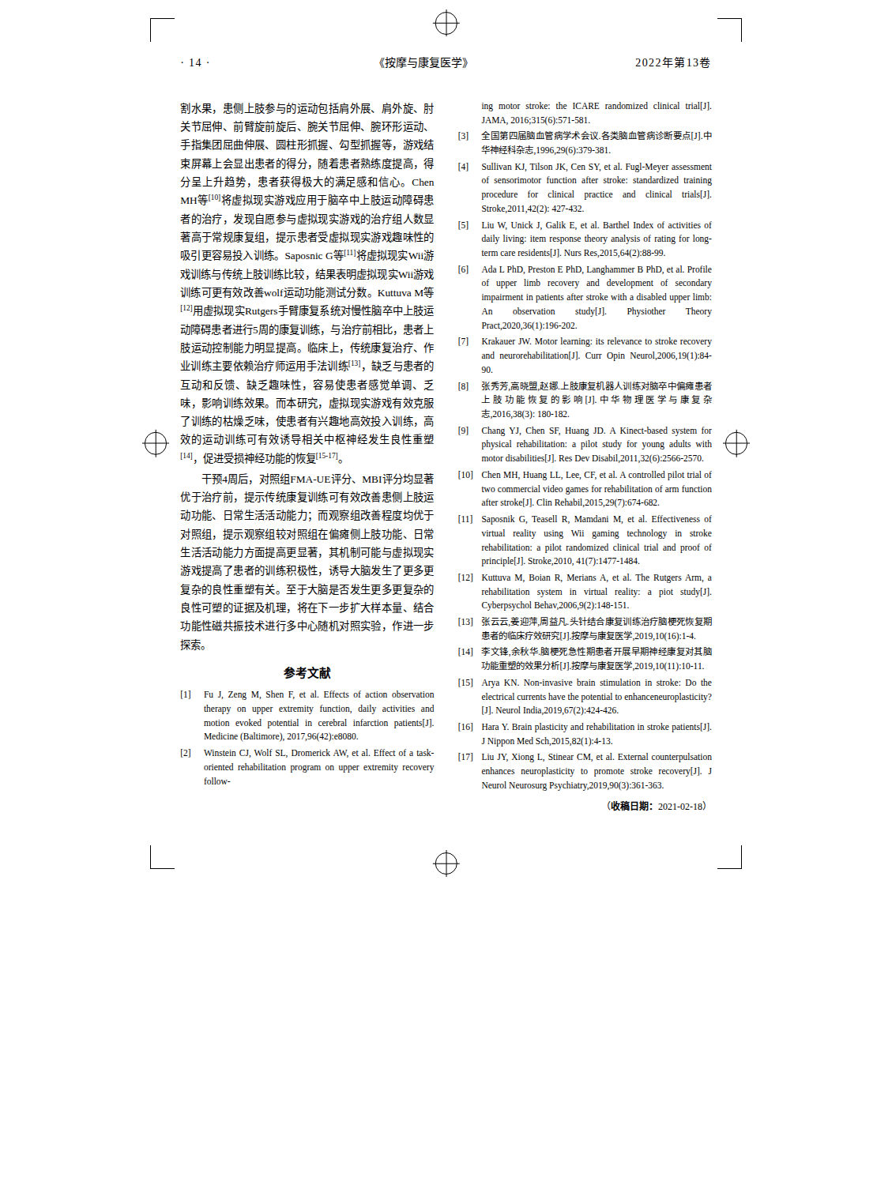· 14 · 《按摩与康复医学》 2022年第13卷
割水果，患侧上肢参与的运动包括肩外展、肩外旋、肘关节屈伸、前臂旋前旋后、腕关节屈伸、腕环形运动、手指集团屈曲伸展、圆柱形抓握、勾型抓握等，游戏结束屏幕上会显出患者的得分，随着患者熟练度提高，得分呈上升趋势，患者获得极大的满足感和信心。Chen MH等[10]将虚拟现实游戏应用于脑卒中上肢运动障碍患者的治疗，发现自愿参与虚拟现实游戏的治疗组人数显著高于常规康复组，提示患者受虚拟现实游戏趣味性的吸引更容易投入训练。Saposnic G等[11]将虚拟现实Wii游戏训练与传统上肢训练比较，结果表明虚拟现实Wii游戏训练可更有效改善wolf运动功能测试分数。Kuttuva M等[12]用虚拟现实Rutgers手臂康复系统对慢性脑卒中上肢运动障碍患者进行5周的康复训练，与治疗前相比，患者上肢运动控制能力明显提高。临床上，传统康复治疗、作业训练主要依赖治疗师运用手法训练[13]，缺乏与患者的互动和反馈、缺乏趣味性，容易使患者感觉单调、乏味，影响训练效果。而本研究，虚拟现实游戏有效克服了训练的枯燥乏味，使患者有兴趣地高效投入训练，高效的运动训练可有效诱导相关中枢神经发生良性重塑[14]，促进受损神经功能的恢复[15-17]。
干预4周后，对照组FMA-UE评分、MBI评分均显著优于治疗前，提示传统康复训练可有效改善患侧上肢运动功能、日常生活活动能力；而观察组改善程度均优于对照组，提示观察组较对照组在偏瘫侧上肢功能、日常生活活动能力方面提高更显著，其机制可能与虚拟现实游戏提高了患者的训练积极性，诱导大脑发生了更多更复杂的良性重塑有关。至于大脑是否发生更多更复杂的良性可塑的证据及机理，将在下一步扩大样本量、结合功能性磁共振技术进行多中心随机对照实验，作进一步探索。
参考文献
[1] Fu J, Zeng M, Shen F, et al. Effects of action observation therapy on upper extremity function, daily activities and motion evoked potential in cerebral infarction patients[J]. Medicine (Baltimore), 2017,96(42):e8080.
[2] Winstein CJ, Wolf SL, Dromerick AW, et al. Effect of a task-oriented rehabilitation program on upper extremity recovery follow-
ing motor stroke: the ICARE randomized clinical trial[J]. JAMA, 2016;315(6):571-581.
[3] 全国第四届脑血管病学术会议.各类脑血管病诊断要点[J].中华神经科杂志,1996,29(6):379-381.
[4] Sullivan KJ, Tilson JK, Cen SY, et al. Fugl-Meyer assessment of sensorimotor function after stroke: standardized training procedure for clinical practice and clinical trials[J]. Stroke,2011,42(2): 427-432.
[5] Liu W, Unick J, Galik E, et al. Barthel Index of activities of daily living: item response theory analysis of rating for long-term care residents[J]. Nurs Res,2015,64(2):88-99.
[6] Ada L PhD, Preston E PhD, Langhammer B PhD, et al. Profile of upper limb recovery and development of secondary impairment in patients after stroke with a disabled upper limb: An observation study[J]. Physiother Theory Pract,2020,36(1):196-202.
[7] Krakauer JW. Motor learning: its relevance to stroke recovery and neurorehabilitation[J]. Curr Opin Neurol,2006,19(1):84-90.
[8] 张秀芳,高晓盟,赵娜.上肢康复机器人训练对脑卒中偏瘫患者上肢功能恢复的影响[J].中华物理医学与康复杂志,2016,38(3): 180-182.
[9] Chang YJ, Chen SF, Huang JD. A Kinect-based system for physical rehabilitation: a pilot study for young adults with motor disabilities[J]. Res Dev Disabil,2011,32(6):2566-2570.
[10] Chen MH, Huang LL, Lee, CF, et al. A controlled pilot trial of two commercial video games for rehabilitation of arm function after stroke[J]. Clin Rehabil,2015,29(7):674-682.
[11] Saposnik G, Teasell R, Mamdani M, et al. Effectiveness of virtual reality using Wii gaming technology in stroke rehabilitation: a pilot randomized clinical trial and proof of principle[J]. Stroke,2010, 41(7):1477-1484.
[12] Kuttuva M, Boian R, Merians A, et al. The Rutgers Arm, a rehabilitation system in virtual reality: a piot study[J]. Cyberpsychol Behav,2006,9(2):148-151.
[13] 张云云,姜迎萍,周益凡.头针结合康复训练治疗脑梗死恢复期患者的临床疗效研究[J].按摩与康复医学,2019,10(16):1-4.
[14] 李文锋,余秋华.脑梗死急性期患者开展早期神经康复对其脑功能重塑的效果分析[J].按摩与康复医学,2019,10(11):10-11.
[15] Arya KN. Non-invasive brain stimulation in stroke: Do the electrical currents have the potential to enhanceneuroplasticity?[J]. Neurol India,2019,67(2):424-426.
[16] Hara Y. Brain plasticity and rehabilitation in stroke patients[J]. J Nippon Med Sch,2015,82(1):4-13.
[17] Liu JY, Xiong L, Stinear CM, et al. External counterpulsation enhances neuroplasticity to promote stroke recovery[J]. J Neurol Neurosurg Psychiatry,2019,90(3):361-363.
（收稿日期：2021-02-18）